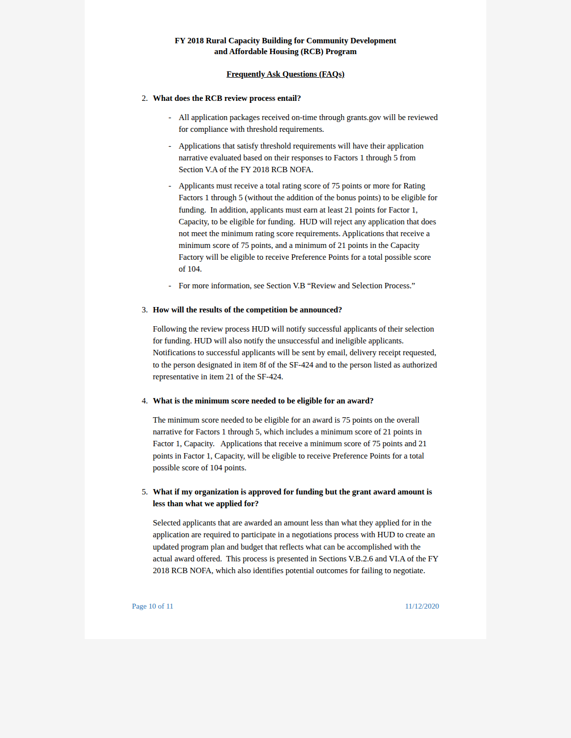FY 2018 Rural Capacity Building for Community Development and Affordable Housing (RCB) Program
Frequently Ask Questions (FAQs)
What does the RCB review process entail?
All application packages received on-time through grants.gov will be reviewed for compliance with threshold requirements.
Applications that satisfy threshold requirements will have their application narrative evaluated based on their responses to Factors 1 through 5 from Section V.A of the FY 2018 RCB NOFA.
Applicants must receive a total rating score of 75 points or more for Rating Factors 1 through 5 (without the addition of the bonus points) to be eligible for funding. In addition, applicants must earn at least 21 points for Factor 1, Capacity, to be eligible for funding. HUD will reject any application that does not meet the minimum rating score requirements. Applications that receive a minimum score of 75 points, and a minimum of 21 points in the Capacity Factory will be eligible to receive Preference Points for a total possible score of 104.
For more information, see Section V.B “Review and Selection Process.”
How will the results of the competition be announced?
Following the review process HUD will notify successful applicants of their selection for funding. HUD will also notify the unsuccessful and ineligible applicants. Notifications to successful applicants will be sent by email, delivery receipt requested, to the person designated in item 8f of the SF-424 and to the person listed as authorized representative in item 21 of the SF-424.
What is the minimum score needed to be eligible for an award?
The minimum score needed to be eligible for an award is 75 points on the overall narrative for Factors 1 through 5, which includes a minimum score of 21 points in Factor 1, Capacity. Applications that receive a minimum score of 75 points and 21 points in Factor 1, Capacity, will be eligible to receive Preference Points for a total possible score of 104 points.
What if my organization is approved for funding but the grant award amount is less than what we applied for?
Selected applicants that are awarded an amount less than what they applied for in the application are required to participate in a negotiations process with HUD to create an updated program plan and budget that reflects what can be accomplished with the actual award offered. This process is presented in Sections V.B.2.6 and VI.A of the FY 2018 RCB NOFA, which also identifies potential outcomes for failing to negotiate.
Page 10 of 11 11/12/2020